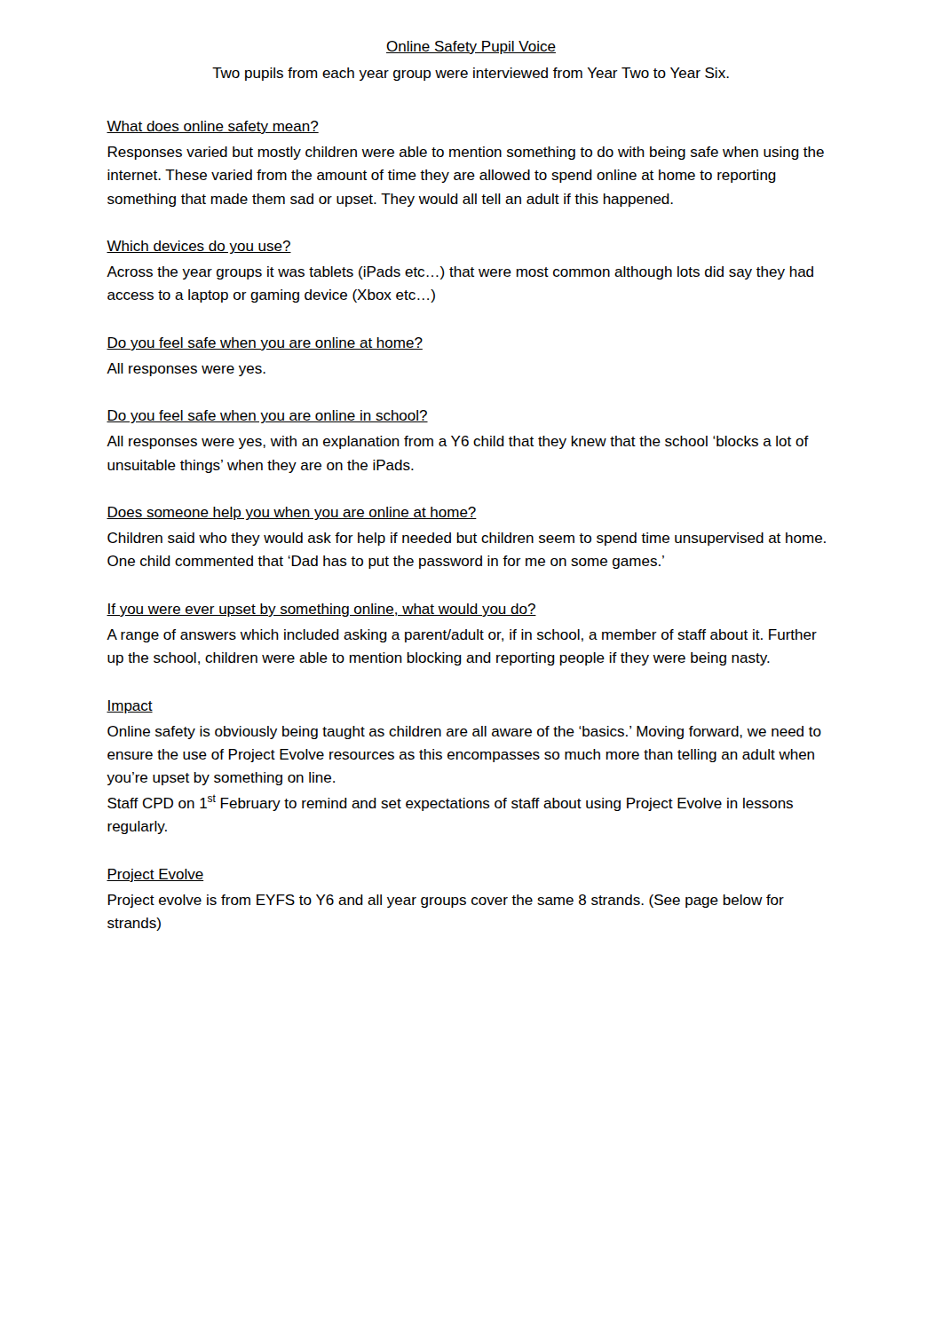Online Safety Pupil Voice
Two pupils from each year group were interviewed from Year Two to Year Six.
What does online safety mean?
Responses varied but mostly children were able to mention something to do with being safe when using the internet. These varied from the amount of time they are allowed to spend online at home to reporting something that made them sad or upset. They would all tell an adult if this happened.
Which devices do you use?
Across the year groups it was tablets (iPads etc…) that were most common although lots did say they had access to a laptop or gaming device (Xbox etc…)
Do you feel safe when you are online at home?
All responses were yes.
Do you feel safe when you are online in school?
All responses were yes, with an explanation from a Y6 child that they knew that the school ‘blocks a lot of unsuitable things’ when they are on the iPads.
Does someone help you when you are online at home?
Children said who they would ask for help if needed but children seem to spend time unsupervised at home. One child commented that ‘Dad has to put the password in for me on some games.’
If you were ever upset by something online, what would you do?
A range of answers which included asking a parent/adult or, if in school, a member of staff about it. Further up the school, children were able to mention blocking and reporting people if they were being nasty.
Impact
Online safety is obviously being taught as children are all aware of the ‘basics.’ Moving forward, we need to ensure the use of Project Evolve resources as this encompasses so much more than telling an adult when you’re upset by something on line.
Staff CPD on 1st February to remind and set expectations of staff about using Project Evolve in lessons regularly.
Project Evolve
Project evolve is from EYFS to Y6 and all year groups cover the same 8 strands. (See page below for strands)